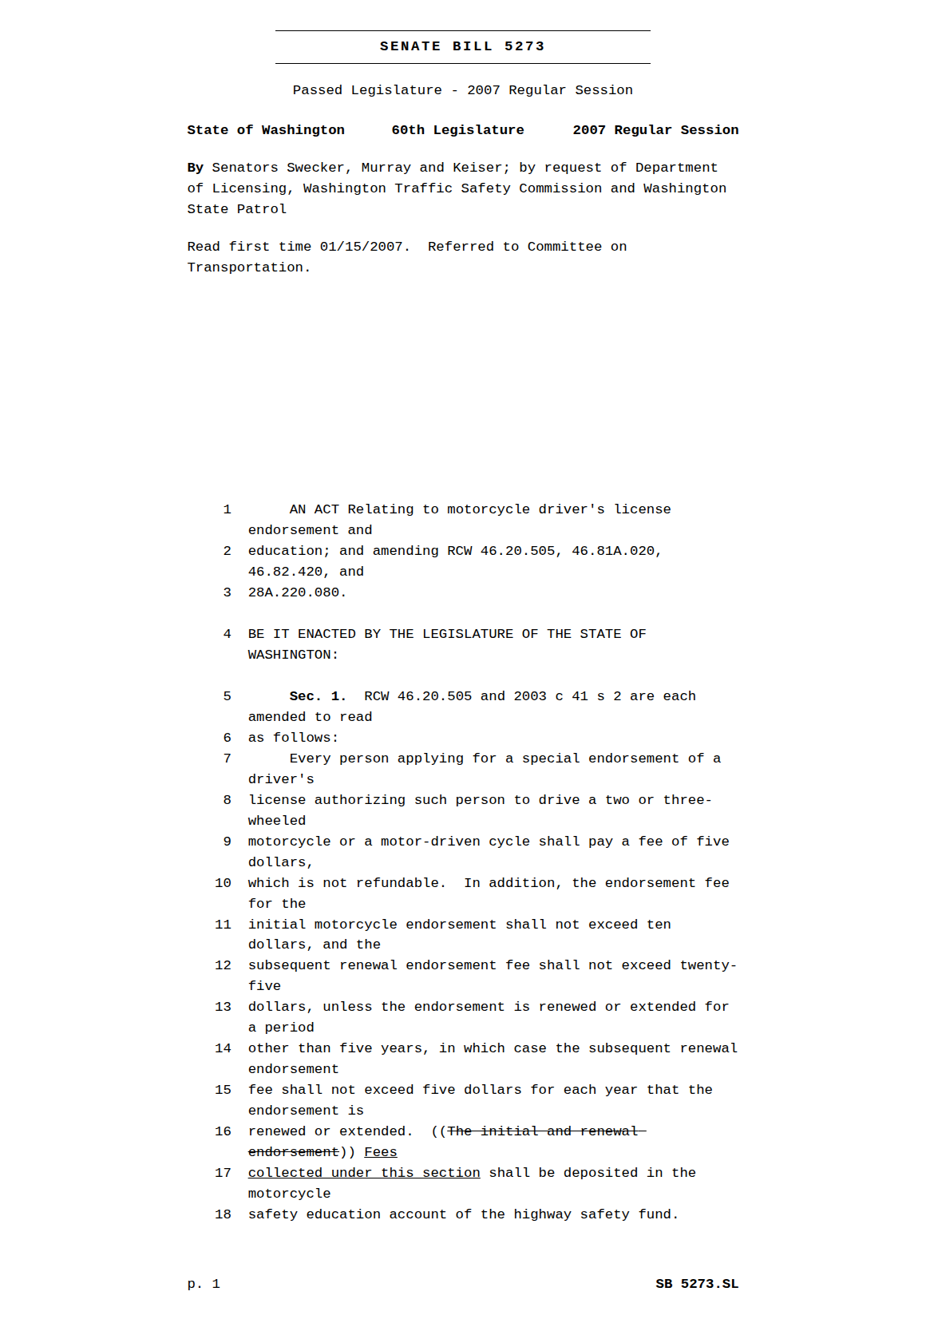SENATE BILL 5273
Passed Legislature - 2007 Regular Session
| State of Washington | 60th Legislature | 2007 Regular Session |
By Senators Swecker, Murray and Keiser; by request of Department of Licensing, Washington Traffic Safety Commission and Washington State Patrol
Read first time 01/15/2007. Referred to Committee on Transportation.
1 AN ACT Relating to motorcycle driver's license endorsement and
2 education; and amending RCW 46.20.505, 46.81A.020, 46.82.420, and
328A.220.080.
4 BE IT ENACTED BY THE LEGISLATURE OF THE STATE OF WASHINGTON:
5 Sec. 1. RCW 46.20.505 and 2003 c 41 s 2 are each amended to read
6 as follows:
7 Every person applying for a special endorsement of a driver's
8 license authorizing such person to drive a two or three-wheeled
9 motorcycle or a motor-driven cycle shall pay a fee of five dollars,
10 which is not refundable. In addition, the endorsement fee for the
11 initial motorcycle endorsement shall not exceed ten dollars, and the
12 subsequent renewal endorsement fee shall not exceed twenty-five
13 dollars, unless the endorsement is renewed or extended for a period
14 other than five years, in which case the subsequent renewal endorsement
15 fee shall not exceed five dollars for each year that the endorsement is
16 renewed or extended. ((The initial and renewal endorsement)) Fees
17 collected under this section shall be deposited in the motorcycle
18 safety education account of the highway safety fund.
p. 1 SB 5273.SL